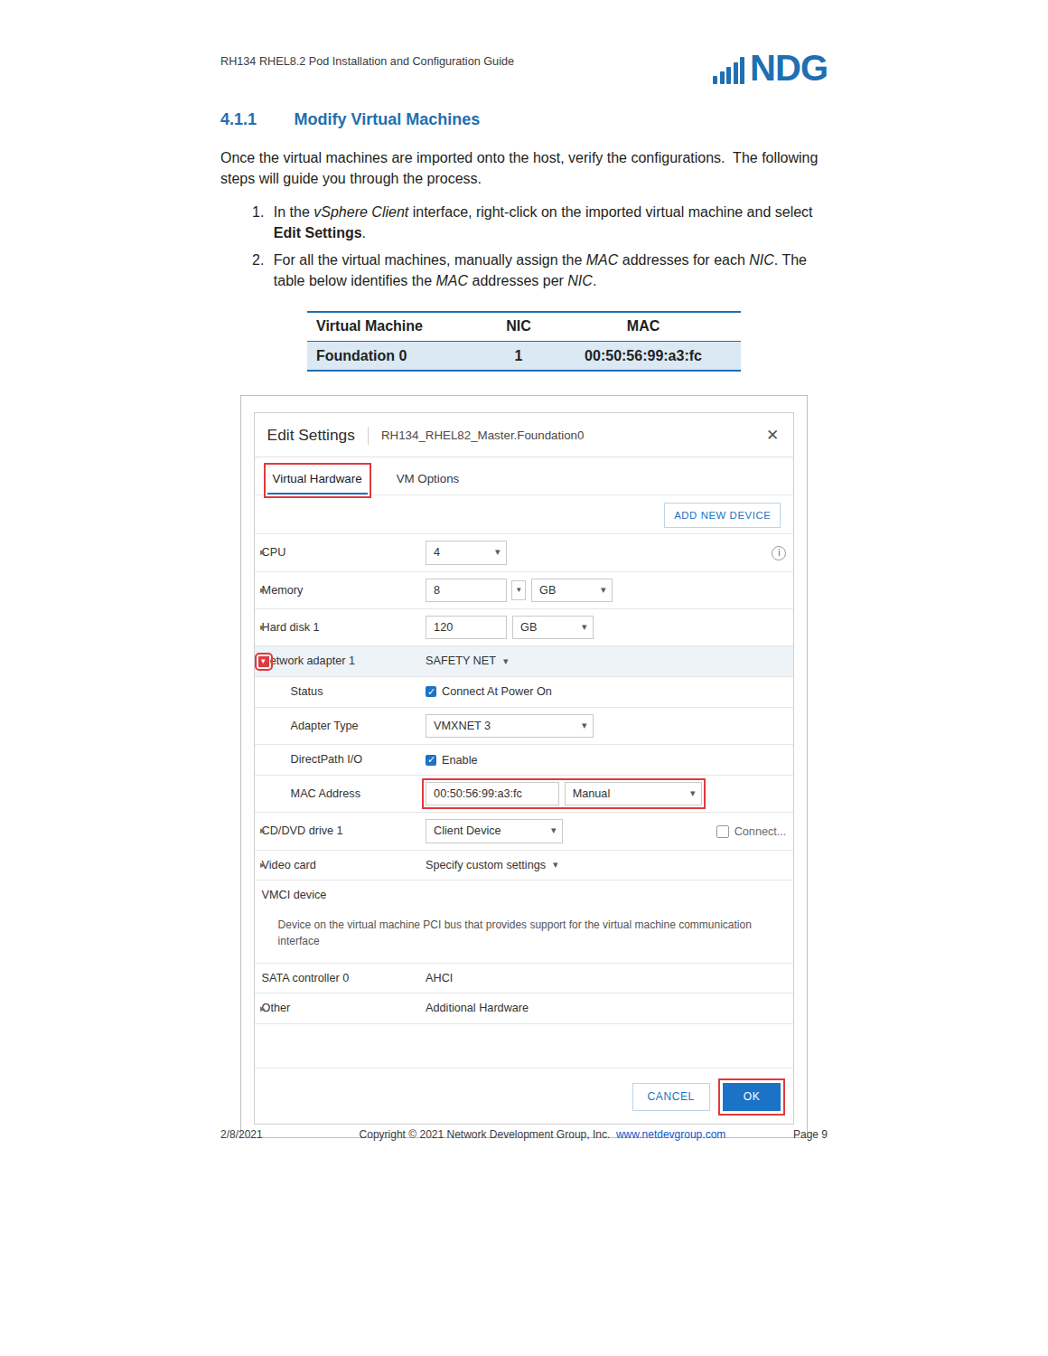RH134 RHEL8.2 Pod Installation and Configuration Guide
NDG
4.1.1 Modify Virtual Machines
Once the virtual machines are imported onto the host, verify the configurations. The following steps will guide you through the process.
In the vSphere Client interface, right-click on the imported virtual machine and select Edit Settings.
For all the virtual machines, manually assign the MAC addresses for each NIC. The table below identifies the MAC addresses per NIC.
| Virtual Machine | NIC | MAC |
| --- | --- | --- |
| Foundation 0 | 1 | 00:50:56:99:a3:fc |
Edit Settings
RH134_RHEL82_Master.Foundation0
✕
Virtual Hardware
VM Options
ADD NEW DEVICE
| ▸ CPU | 4 | i |
| ▸ Memory | 8 ▾ GB | |
| ▸ Hard disk 1 | 120 GB | |
| ▾ Network adapter 1 | SAFETY NET ▾ | |
| Status | ✓ Connect At Power On | |
| Adapter Type | VMXNET 3 | |
| DirectPath I/O | ✓ Enable | |
| MAC Address | 00:50:56:99:a3:fc Manual | |
| ▸ CD/DVD drive 1 | Client Device | ✓ Connect... |
| ▸ Video card | Specify custom settings ▾ | |
| VMCI device | | |
| Device on the virtual machine PCI bus that provides support for the virtual machine communication interface |
| SATA controller 0 | AHCI | |
| ▸ Other | Additional Hardware | |
CANCEL
OK
2/8/2021
Copyright © 2021 Network Development Group, Inc. www.netdevgroup.com
Page 9